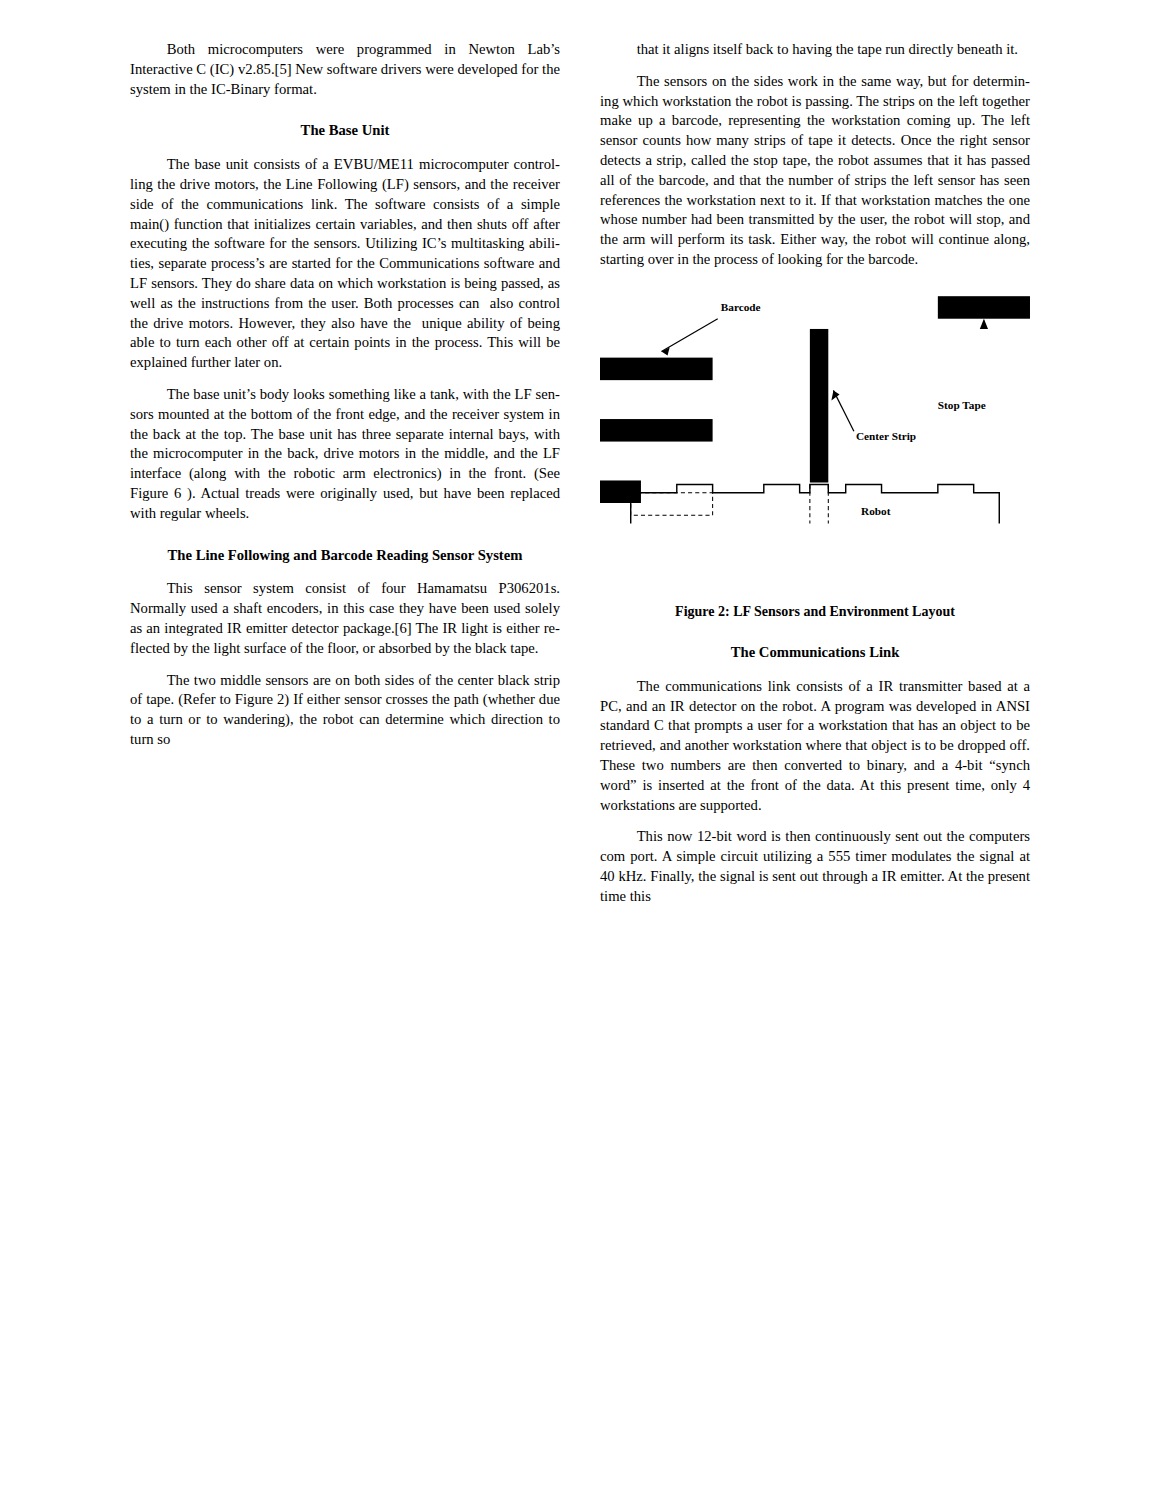Both microcomputers were programmed in Newton Lab’s Interactive C (IC) v2.85.[5] New software drivers were developed for the system in the IC-Binary format.
The Base Unit
The base unit consists of a EVBU/ME11 microcomputer controlling the drive motors, the Line Following (LF) sensors, and the receiver side of the communications link. The software consists of a simple main() function that initializes certain variables, and then shuts off after executing the software for the sensors. Utilizing IC’s multitasking abilities, separate process’s are started for the Communications software and LF sensors. They do share data on which workstation is being passed, as well as the instructions from the user. Both processes can also control the drive motors. However, they also have the unique ability of being able to turn each other off at certain points in the process. This will be explained further later on.
The base unit’s body looks something like a tank, with the LF sensors mounted at the bottom of the front edge, and the receiver system in the back at the top. The base unit has three separate internal bays, with the microcomputer in the back, drive motors in the middle, and the LF interface (along with the robotic arm electronics) in the front. (See Figure 6 ). Actual treads were originally used, but have been replaced with regular wheels.
The Line Following and Barcode Reading Sensor System
This sensor system consist of four Hamamatsu P306201s. Normally used a shaft encoders, in this case they have been used solely as an integrated IR emitter detector package.[6] The IR light is either reflected by the light surface of the floor, or absorbed by the black tape.
The two middle sensors are on both sides of the center black strip of tape. (Refer to Figure 2) If either sensor crosses the path (whether due to a turn or to wandering), the robot can determine which direction to turn so
that it aligns itself back to having the tape run directly beneath it.
The sensors on the sides work in the same way, but for determining which workstation the robot is passing. The strips on the left together make up a barcode, representing the workstation coming up. The left sensor counts how many strips of tape it detects. Once the right sensor detects a strip, called the stop tape, the robot assumes that it has passed all of the barcode, and that the number of strips the left sensor has seen references the workstation next to it. If that workstation matches the one whose number had been transmitted by the user, the robot will stop, and the arm will perform its task. Either way, the robot will continue along, starting over in the process of looking for the barcode.
Barcode Stop Tape Center Strip Robot
Figure 2: LF Sensors and Environment Layout
The Communications Link
The communications link consists of a IR transmitter based at a PC, and an IR detector on the robot. A program was developed in ANSI standard C that prompts a user for a workstation that has an object to be retrieved, and another workstation where that object is to be dropped off. These two numbers are then converted to binary, and a 4-bit “synch word” is inserted at the front of the data. At this present time, only 4 workstations are supported.
This now 12-bit word is then continuously sent out the computers com port. A simple circuit utilizing a 555 timer modulates the signal at 40 kHz. Finally, the signal is sent out through a IR emitter. At the present time this